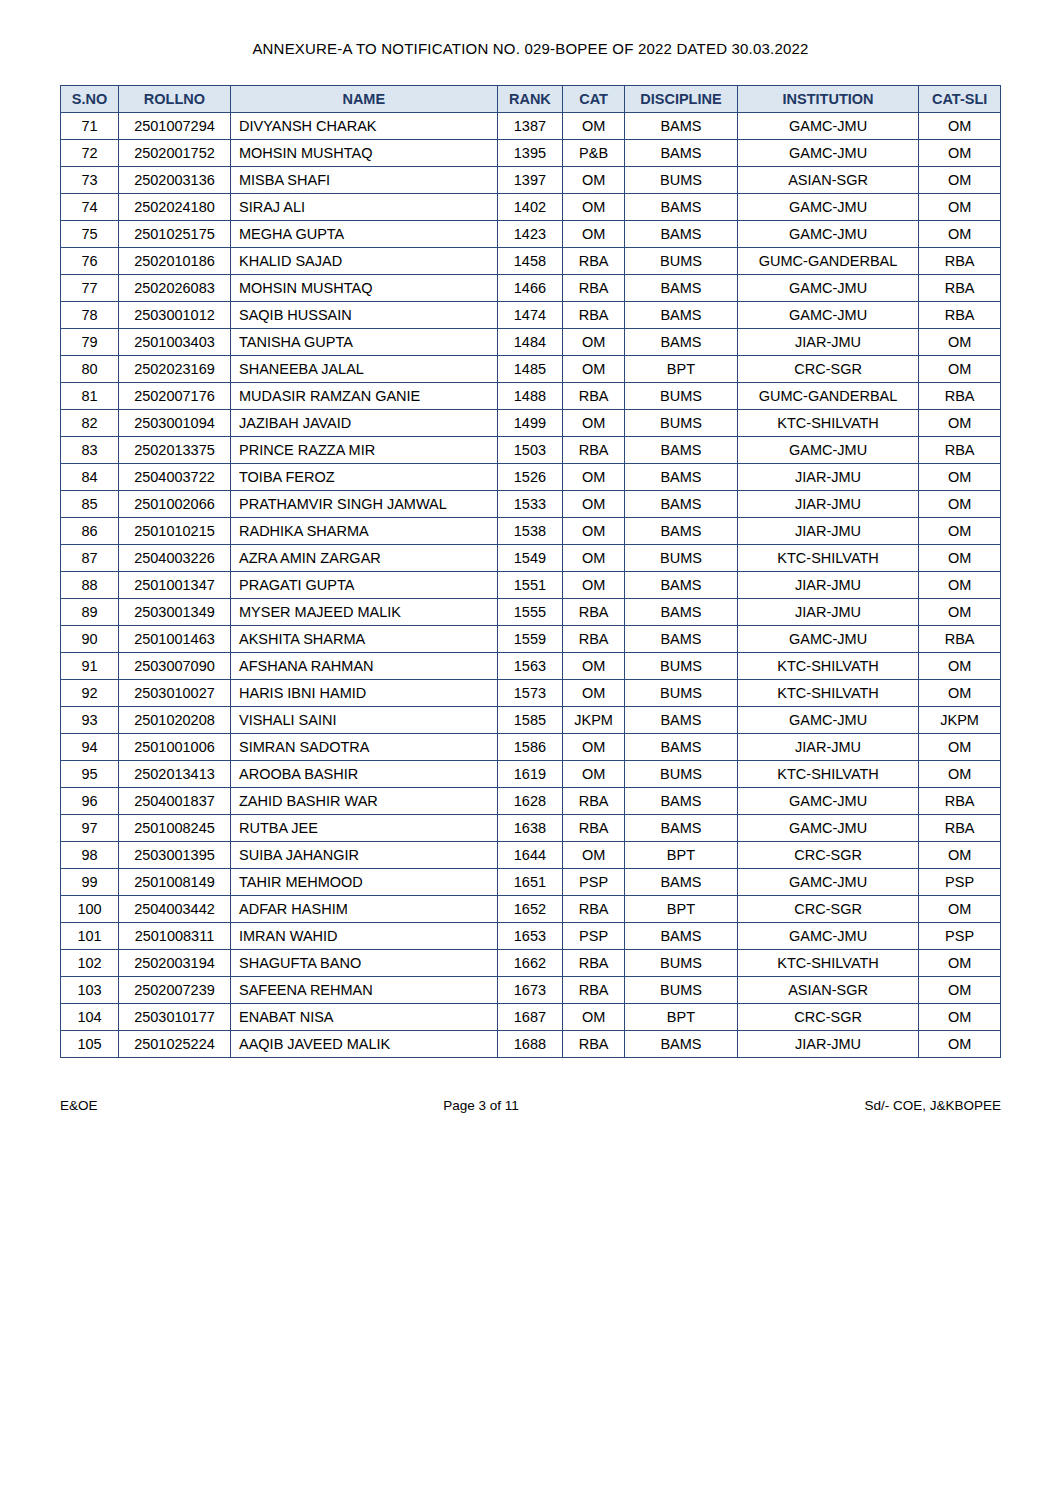ANNEXURE-A TO NOTIFICATION NO. 029-BOPEE OF 2022 DATED 30.03.2022
| S.NO | ROLLNO | NAME | RANK | CAT | DISCIPLINE | INSTITUTION | CAT-SLI |
| --- | --- | --- | --- | --- | --- | --- | --- |
| 71 | 2501007294 | DIVYANSH CHARAK | 1387 | OM | BAMS | GAMC-JMU | OM |
| 72 | 2502001752 | MOHSIN MUSHTAQ | 1395 | P&B | BAMS | GAMC-JMU | OM |
| 73 | 2502003136 | MISBA SHAFI | 1397 | OM | BUMS | ASIAN-SGR | OM |
| 74 | 2502024180 | SIRAJ ALI | 1402 | OM | BAMS | GAMC-JMU | OM |
| 75 | 2501025175 | MEGHA GUPTA | 1423 | OM | BAMS | GAMC-JMU | OM |
| 76 | 2502010186 | KHALID SAJAD | 1458 | RBA | BUMS | GUMC-GANDERBAL | RBA |
| 77 | 2502026083 | MOHSIN MUSHTAQ | 1466 | RBA | BAMS | GAMC-JMU | RBA |
| 78 | 2503001012 | SAQIB HUSSAIN | 1474 | RBA | BAMS | GAMC-JMU | RBA |
| 79 | 2501003403 | TANISHA GUPTA | 1484 | OM | BAMS | JIAR-JMU | OM |
| 80 | 2502023169 | SHANEEBA JALAL | 1485 | OM | BPT | CRC-SGR | OM |
| 81 | 2502007176 | MUDASIR RAMZAN GANIE | 1488 | RBA | BUMS | GUMC-GANDERBAL | RBA |
| 82 | 2503001094 | JAZIBAH JAVAID | 1499 | OM | BUMS | KTC-SHILVATH | OM |
| 83 | 2502013375 | PRINCE RAZZA MIR | 1503 | RBA | BAMS | GAMC-JMU | RBA |
| 84 | 2504003722 | TOIBA FEROZ | 1526 | OM | BAMS | JIAR-JMU | OM |
| 85 | 2501002066 | PRATHAMVIR SINGH JAMWAL | 1533 | OM | BAMS | JIAR-JMU | OM |
| 86 | 2501010215 | RADHIKA SHARMA | 1538 | OM | BAMS | JIAR-JMU | OM |
| 87 | 2504003226 | AZRA AMIN ZARGAR | 1549 | OM | BUMS | KTC-SHILVATH | OM |
| 88 | 2501001347 | PRAGATI GUPTA | 1551 | OM | BAMS | JIAR-JMU | OM |
| 89 | 2503001349 | MYSER MAJEED MALIK | 1555 | RBA | BAMS | JIAR-JMU | OM |
| 90 | 2501001463 | AKSHITA SHARMA | 1559 | RBA | BAMS | GAMC-JMU | RBA |
| 91 | 2503007090 | AFSHANA RAHMAN | 1563 | OM | BUMS | KTC-SHILVATH | OM |
| 92 | 2503010027 | HARIS IBNI HAMID | 1573 | OM | BUMS | KTC-SHILVATH | OM |
| 93 | 2501020208 | VISHALI SAINI | 1585 | JKPM | BAMS | GAMC-JMU | JKPM |
| 94 | 2501001006 | SIMRAN SADOTRA | 1586 | OM | BAMS | JIAR-JMU | OM |
| 95 | 2502013413 | AROOBA BASHIR | 1619 | OM | BUMS | KTC-SHILVATH | OM |
| 96 | 2504001837 | ZAHID BASHIR WAR | 1628 | RBA | BAMS | GAMC-JMU | RBA |
| 97 | 2501008245 | RUTBA JEE | 1638 | RBA | BAMS | GAMC-JMU | RBA |
| 98 | 2503001395 | SUIBA JAHANGIR | 1644 | OM | BPT | CRC-SGR | OM |
| 99 | 2501008149 | TAHIR MEHMOOD | 1651 | PSP | BAMS | GAMC-JMU | PSP |
| 100 | 2504003442 | ADFAR HASHIM | 1652 | RBA | BPT | CRC-SGR | OM |
| 101 | 2501008311 | IMRAN WAHID | 1653 | PSP | BAMS | GAMC-JMU | PSP |
| 102 | 2502003194 | SHAGUFTA BANO | 1662 | RBA | BUMS | KTC-SHILVATH | OM |
| 103 | 2502007239 | SAFEENA REHMAN | 1673 | RBA | BUMS | ASIAN-SGR | OM |
| 104 | 2503010177 | ENABAT NISA | 1687 | OM | BPT | CRC-SGR | OM |
| 105 | 2501025224 | AAQIB JAVEED MALIK | 1688 | RBA | BAMS | JIAR-JMU | OM |
E&OE Page 3 of 11 Sd/- COE, J&KBOPEE